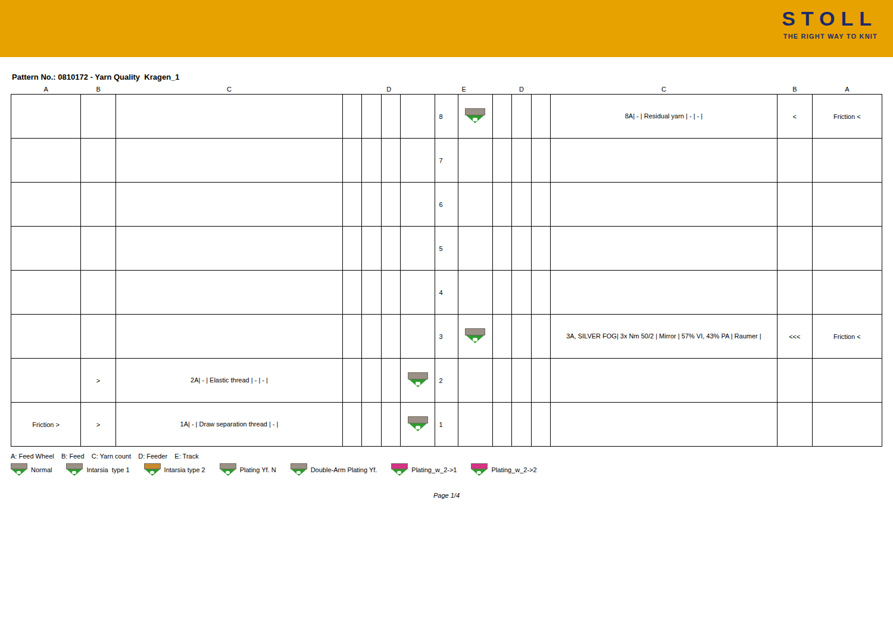STOLL
THE RIGHT WAY TO KNIT
Pattern No.: 0810172 - Yarn Quality Kragen_1
| A | B | C | D | E | D | C | B | A |
| --- | --- | --- | --- | --- | --- | --- | --- | --- |
| | | | | | | | 8 | | | | | 8A/ - / Residual yarn / - / - / | < | Friction < |
| | | | | | | | 7 | | | | | | | |
| | | | | | | | 6 | | | | | | | |
| | | | | | | | 5 | | | | | | | |
| | | | | | | | 4 | | | | | | | |
| | | | | | | | 3 | | | | | 3A, SILVER FOG/ 3x Nm 50/2 / Mirror / 57% VI, 43% PA / Raumer / | <<< | Friction < |
| | > | 2A/ - / Elastic thread / - / - / | | | | | 2 | | | | | | | |
| Friction > | > | 1A/ - / Draw separation thread / - / | | | | | 1 | | | | | | | |
A: Feed Wheel B: Feed C: Yarn count D: Feeder E: Track
Normal Intarsia type 1 Intarsia type 2 Plating Yf. N Double-Arm Plating Yf. Plating_w_2->1 Plating_w_2->2
Page 1/4